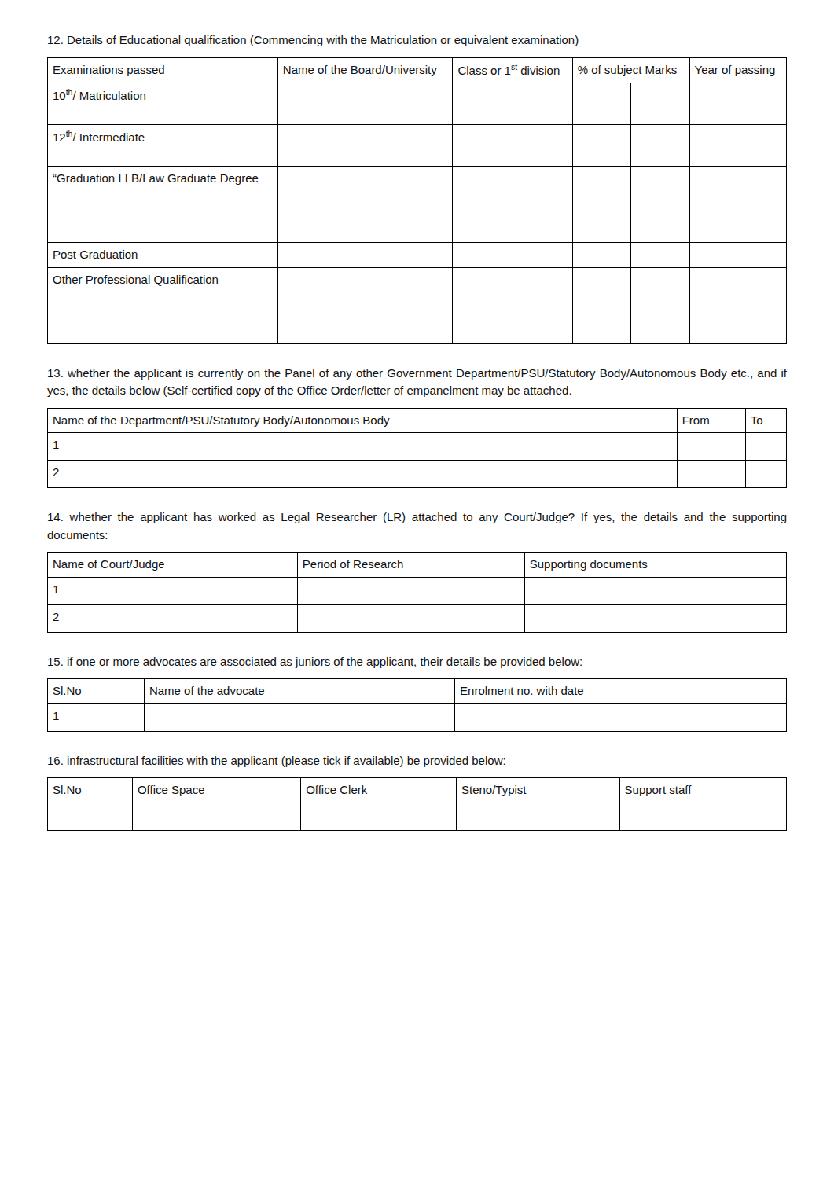12. Details of Educational qualification (Commencing with the Matriculation or equivalent examination)
| Examinations passed | Name of the Board/University | Class or 1 st division | % of subject Marks | Year of passing |
| --- | --- | --- | --- | --- |
| 10 th / Matriculation | | | | | |
| 12 th / Intermediate | | | | | |
| “Graduation LLB/Law Graduate Degree | | | | | |
| Post Graduation | | | | | |
| Other Professional Qualification | | | | | |
13. whether the applicant is currently on the Panel of any other Government Department/PSU/Statutory Body/Autonomous Body etc., and if yes, the details below (Self-certified copy of the Office Order/letter of empanelment may be attached.
| Name of the Department/PSU/Statutory Body/Autonomous Body | From | To |
| --- | --- | --- |
| 1 | | |
| 2 | | |
14. whether the applicant has worked as Legal Researcher (LR) attached to any Court/Judge? If yes, the details and the supporting documents:
| Name of Court/Judge | Period of Research | Supporting documents |
| --- | --- | --- |
| 1 | | |
| 2 | | |
15. if one or more advocates are associated as juniors of the applicant, their details be provided below:
| Sl.No | Name of the advocate | Enrolment no. with date |
| --- | --- | --- |
| 1 | | |
16. infrastructural facilities with the applicant (please tick if available) be provided below:
| Sl.No | Office Space | Office Clerk | Steno/Typist | Support staff |
| --- | --- | --- | --- | --- |